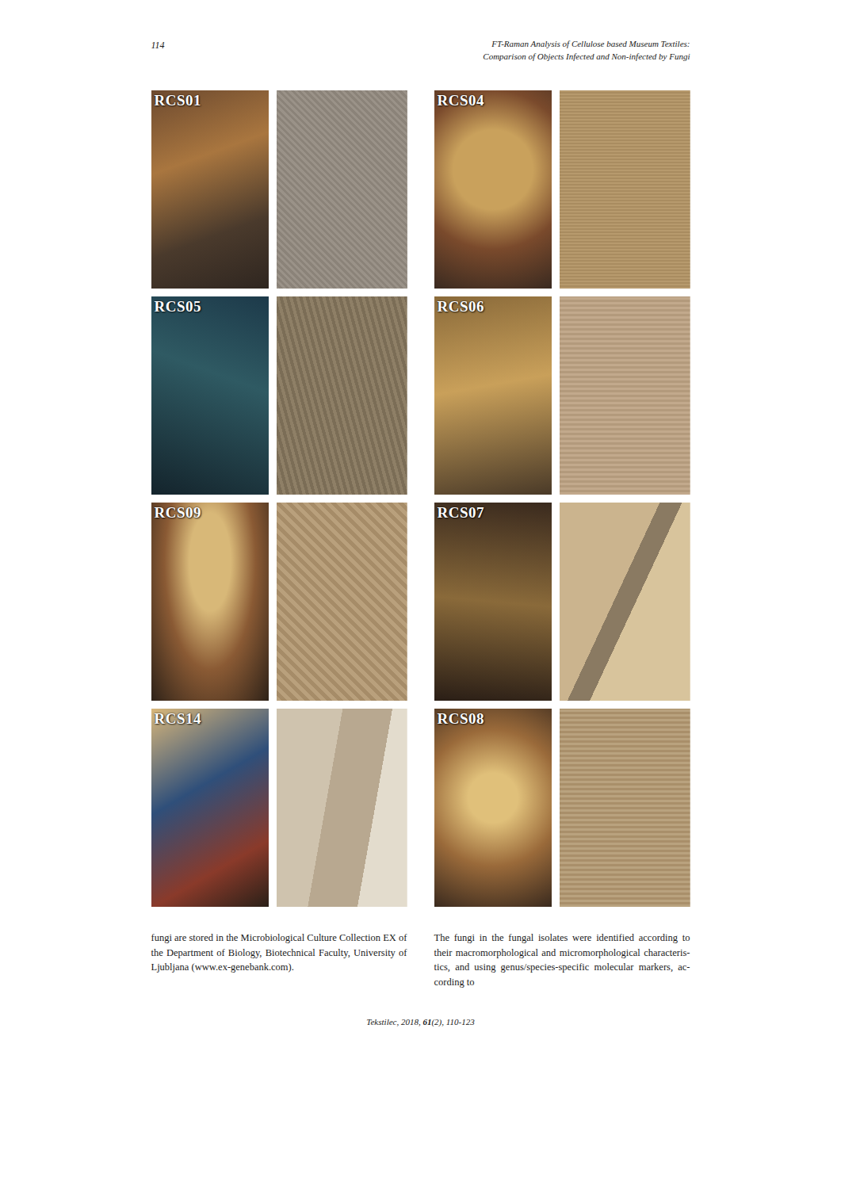114
FT-Raman Analysis of Cellulose based Museum Textiles:
Comparison of Objects Infected and Non-infected by Fungi
RCS01
RCS04
RCS05
RCS06
RCS09
RCS07
RCS14
RCS08
fungi are stored in the Microbiological Culture Collection EX of the Department of Biology, Biotechnical Faculty, University of Ljubljana (www.ex-genebank.com).
The fungi in the fungal isolates were identified according to their macromorphological and micromorphological characteristics, and using genus/species-specific molecular markers, according to
Tekstilec, 2018, 61(2), 110-123